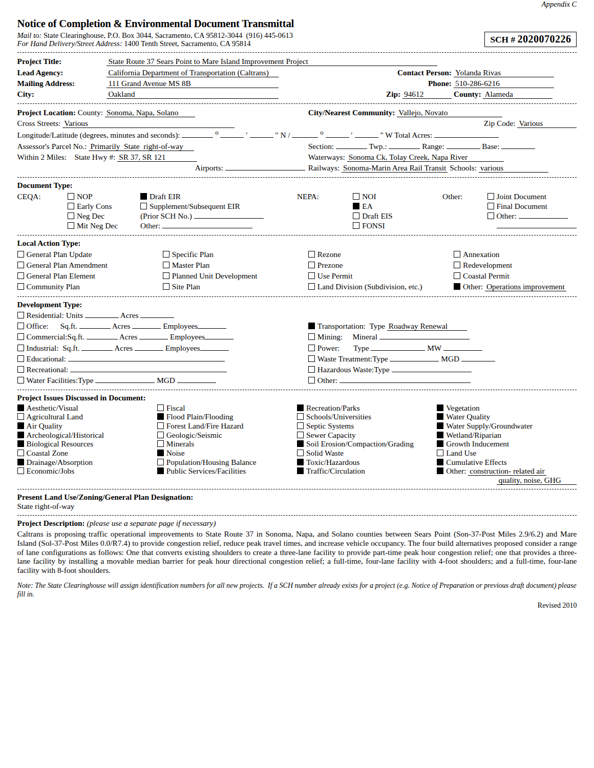Appendix C
Notice of Completion & Environmental Document Transmittal
Mail to: State Clearinghouse, P.O. Box 3044, Sacramento, CA 95812-3044 (916) 445-0613
For Hand Delivery/Street Address: 1400 Tenth Street, Sacramento, CA 95814
SCH # 2020070226
| Project Title: | State Route 37 Sears Point to Mare Island Improvement Project |
| Lead Agency: | California Department of Transportation (Caltrans) | Contact Person: | Yolanda Rivas |
| Mailing Address: | 111 Grand Avenue MS 8B | Phone: | 510-286-6216 |
| City: | Oakland | Zip: 94612 | County: Alameda |
| Project Location: County: Sonoma, Napa, Solano | City/Nearest Community: Vallejo, Novato |
| Cross Streets: Various | Zip Code: Various |
| Longitude/Latitude (degrees, minutes and seconds): o ′ " N / o ′ " W Total Acres: |
| Assessor's Parcel No.: Primarily State right-of-way | Section: Twp.: Range: Base: |
| Within 2 Miles: State Hwy #: SR 37, SR 121 | Waterways: Sonoma Ck, Tolay Creek, Napa River |
| Airports: | Railways: Sonoma-Marin Area Rail Transit Schools: various |
Document Type:
| CEQA: | NOP Early Cons Neg Dec Mit Neg Dec | Draft EIR Supplement/Subsequent EIR (Prior SCH No.) Other: | NEPA: | NOI EA Draft EIS FONSI | Other: | Joint Document Final Document Other: |
Local Action Type:
| General Plan Update | Specific Plan | Rezone | Annexation |
| General Plan Amendment | Master Plan | Prezone | Redevelopment |
| General Plan Element | Planned Unit Development | Use Permit | Coastal Permit |
| Community Plan | Site Plan | Land Division (Subdivision, etc.) | Other: Operations improvement |
Development Type:
| Residential: Units Acres | |
| Office: Sq.ft. Acres Employees | Transportation: Type Roadway Renewal |
| Commercial:Sq.ft. Acres Employees | Mining: Mineral |
| Industrial: Sq.ft. Acres Employees | Power: Type MW |
| Educational: | Waste Treatment:Type MGD |
| Recreational: | Hazardous Waste:Type |
| Water Facilities:Type MGD | Other: |
Project Issues Discussed in Document:
Aesthetic/Visual
Agricultural Land
Air Quality
Archeological/Historical
Biological Resources
Coastal Zone
Drainage/Absorption
Economic/Jobs
Fiscal
Flood Plain/Flooding
Forest Land/Fire Hazard
Geologic/Seismic
Minerals
Noise
Population/Housing Balance
Public Services/Facilities
Recreation/Parks
Schools/Universities
Septic Systems
Sewer Capacity
Soil Erosion/Compaction/Grading
Solid Waste
Toxic/Hazardous
Traffic/Circulation
Vegetation
Water Quality
Water Supply/Groundwater
Wetland/Riparian
Growth Inducement
Land Use
Cumulative Effects
Other: construction- related air
quality, noise, GHG
Present Land Use/Zoning/General Plan Designation:
State right-of-way
Project Description: (please use a separate page if necessary)
Caltrans is proposing traffic operational improvements to State Route 37 in Sonoma, Napa, and Solano counties between Sears Point (Son-37-Post Miles 2.9/6.2) and Mare Island (Sol-37-Post Miles 0.0/R7.4) to provide congestion relief, reduce peak travel times, and increase vehicle occupancy. The four build alternatives proposed consider a range of lane configurations as follows: One that converts existing shoulders to create a three-lane facility to provide part-time peak hour congestion relief; one that provides a three-lane facility by installing a movable median barrier for peak hour directional congestion relief; a full-time, four-lane facility with 4-foot shoulders; and a full-time, four-lane facility with 8-foot shoulders.
Note: The State Clearinghouse will assign identification numbers for all new projects. If a SCH number already exists for a project (e.g. Notice of Preparation or previous draft document) please fill in.
Revised 2010